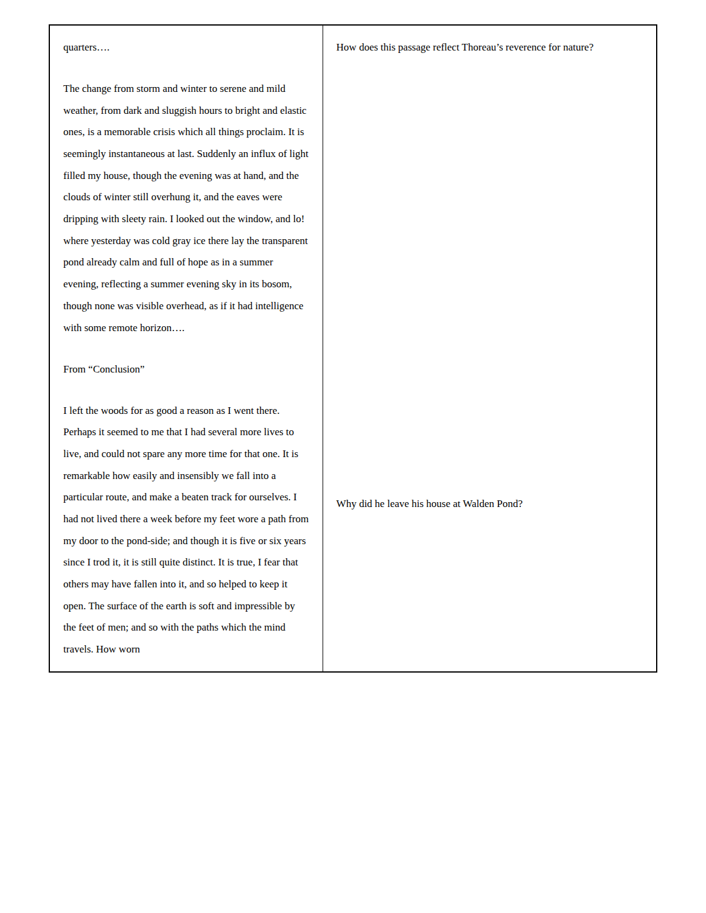| quarters…. The change from storm and winter to serene and mild weather, from dark and sluggish hours to bright and elastic ones, is a memorable crisis which all things proclaim. It is seemingly instantaneous at last. Suddenly an influx of light filled my house, though the evening was at hand, and the clouds of winter still overhung it, and the eaves were dripping with sleety rain. I looked out the window, and lo! where yesterday was cold gray ice there lay the transparent pond already calm and full of hope as in a summer evening, reflecting a summer evening sky in its bosom, though none was visible overhead, as if it had intelligence with some remote horizon…. From “Conclusion” I left the woods for as good a reason as I went there. Perhaps it seemed to me that I had several more lives to live, and could not spare any more time for that one. It is remarkable how easily and insensibly we fall into a particular route, and make a beaten track for ourselves. I had not lived there a week before my feet wore a path from my door to the pond-side; and though it is five or six years since I trod it, it is still quite distinct. It is true, I fear that others may have fallen into it, and so helped to keep it open. The surface of the earth is soft and impressible by the feet of men; and so with the paths which the mind travels. How worn | How does this passage reflect Thoreau’s reverence for nature? Why did he leave his house at Walden Pond? |